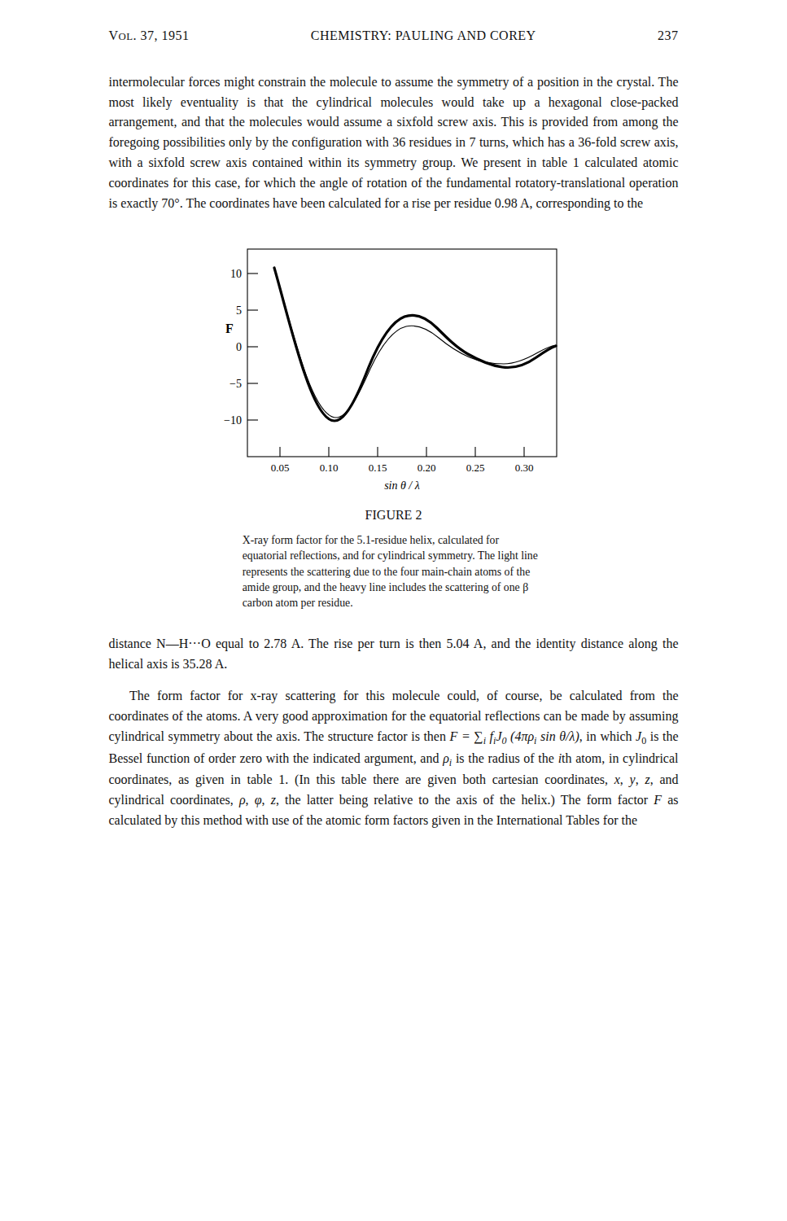VOL. 37, 1951 CHEMISTRY: PAULING AND COREY 237
intermolecular forces might constrain the molecule to assume the symmetry of a position in the crystal. The most likely eventuality is that the cylindrical molecules would take up a hexagonal close-packed arrangement, and that the molecules would assume a sixfold screw axis. This is provided from among the foregoing possibilities only by the configuration with 36 residues in 7 turns, which has a 36-fold screw axis, with a sixfold screw axis contained within its symmetry group. We present in table 1 calculated atomic coordinates for this case, for which the angle of rotation of the fundamental rotatory-translational operation is exactly 70°. The coordinates have been calculated for a rise per residue 0.98 A, corresponding to the
10 5 0 −5 −10 F 0.05 0.10 0.15 0.20 0.25 0.30 sin θ / λ
FIGURE 2
X-ray form factor for the 5.1-residue helix, calculated for equatorial reflections, and for cylindrical symmetry. The light line represents the scattering due to the four main-chain atoms of the amide group, and the heavy line includes the scattering of one β carbon atom per residue.
distance N—H···O equal to 2.78 A. The rise per turn is then 5.04 A, and the identity distance along the helical axis is 35.28 A.
The form factor for x-ray scattering for this molecule could, of course, be calculated from the coordinates of the atoms. A very good approximation for the equatorial reflections can be made by assuming cylindrical symmetry about the axis. The structure factor is then F = ∑i fiJ0 (4πρi sin θ/λ), in which J0 is the Bessel function of order zero with the indicated argument, and ρi is the radius of the ith atom, in cylindrical coordinates, as given in table 1. (In this table there are given both cartesian coordinates, x, y, z, and cylindrical coordinates, ρ, φ, z, the latter being relative to the axis of the helix.) The form factor F as calculated by this method with use of the atomic form factors given in the International Tables for the